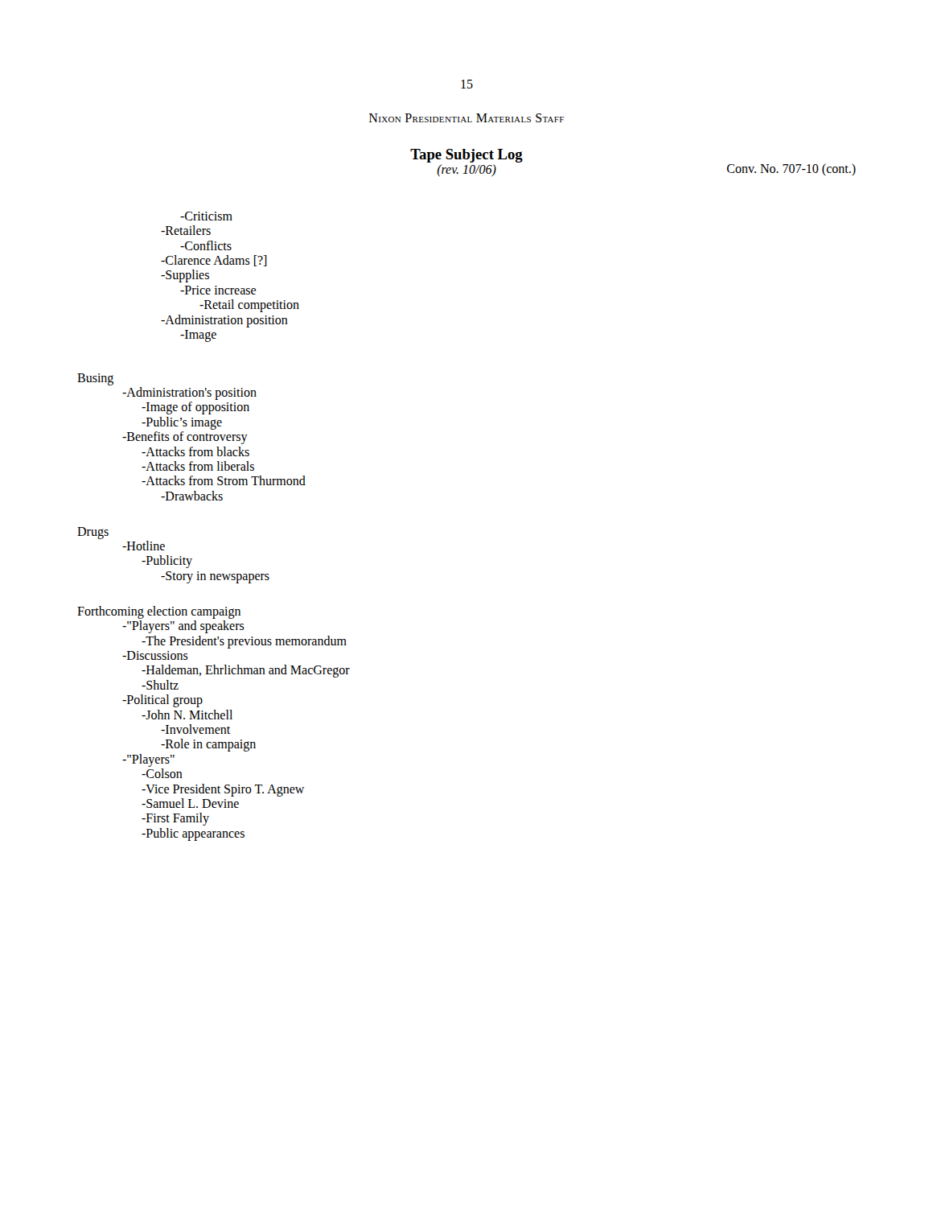15
Nixon Presidential Materials Staff
Tape Subject Log
(rev. 10/06)
Conv. No. 707-10 (cont.)
-Criticism
-Retailers
-Conflicts
-Clarence Adams [?]
-Supplies
-Price increase
-Retail competition
-Administration position
-Image
Busing
-Administration's position
-Image of opposition
-Public’s image
-Benefits of controversy
-Attacks from blacks
-Attacks from liberals
-Attacks from Strom Thurmond
-Drawbacks
Drugs
-Hotline
-Publicity
-Story in newspapers
Forthcoming election campaign
-"Players" and speakers
-The President's previous memorandum
-Discussions
-Haldeman, Ehrlichman and MacGregor
-Shultz
-Political group
-John N. Mitchell
-Involvement
-Role in campaign
-"Players"
-Colson
-Vice President Spiro T. Agnew
-Samuel L. Devine
-First Family
-Public appearances